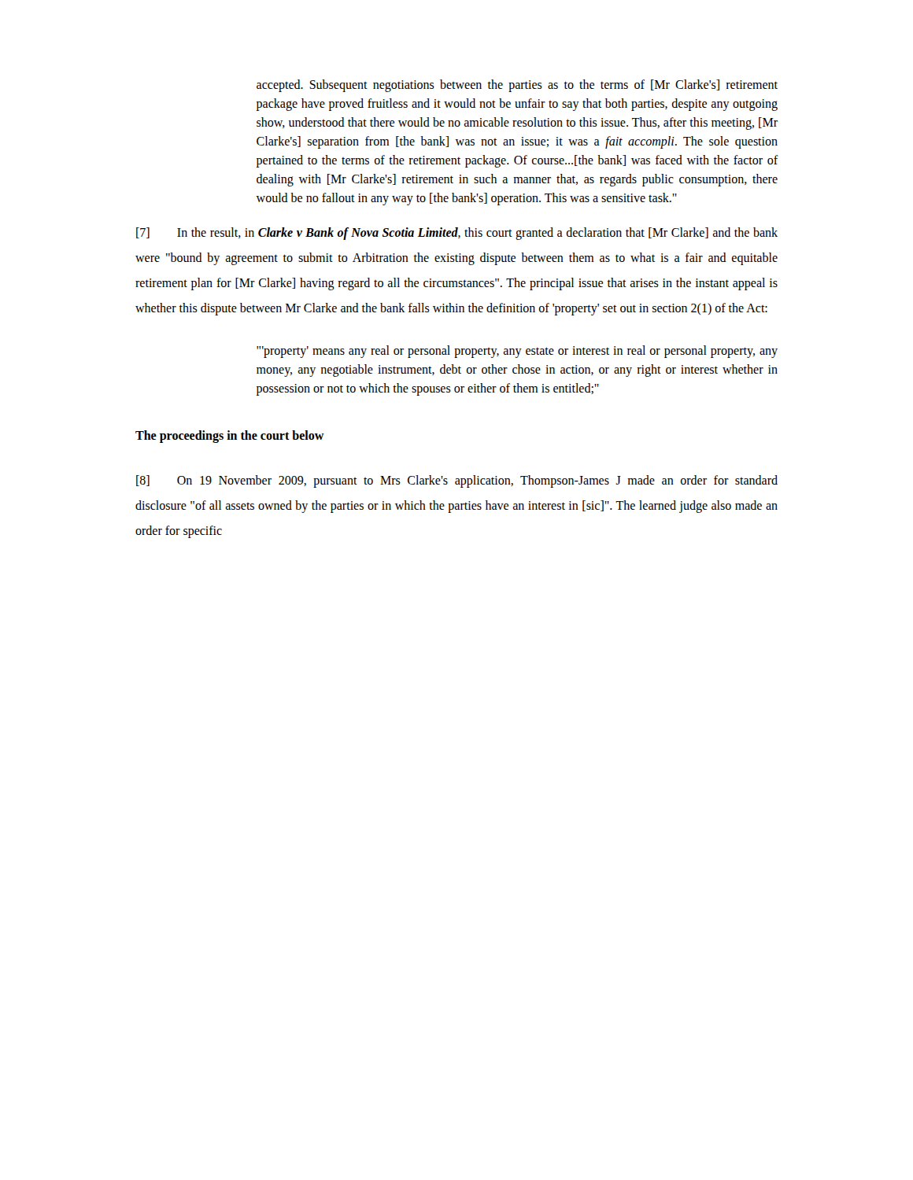accepted. Subsequent negotiations between the parties as to the terms of [Mr Clarke's] retirement package have proved fruitless and it would not be unfair to say that both parties, despite any outgoing show, understood that there would be no amicable resolution to this issue. Thus, after this meeting, [Mr Clarke's] separation from [the bank] was not an issue; it was a fait accompli. The sole question pertained to the terms of the retirement package. Of course...[the bank] was faced with the factor of dealing with [Mr Clarke's] retirement in such a manner that, as regards public consumption, there would be no fallout in any way to [the bank's] operation. This was a sensitive task."
[7] In the result, in Clarke v Bank of Nova Scotia Limited, this court granted a declaration that [Mr Clarke] and the bank were "bound by agreement to submit to Arbitration the existing dispute between them as to what is a fair and equitable retirement plan for [Mr Clarke] having regard to all the circumstances". The principal issue that arises in the instant appeal is whether this dispute between Mr Clarke and the bank falls within the definition of 'property' set out in section 2(1) of the Act:
"'property' means any real or personal property, any estate or interest in real or personal property, any money, any negotiable instrument, debt or other chose in action, or any right or interest whether in possession or not to which the spouses or either of them is entitled;"
The proceedings in the court below
[8] On 19 November 2009, pursuant to Mrs Clarke's application, Thompson-James J made an order for standard disclosure "of all assets owned by the parties or in which the parties have an interest in [sic]". The learned judge also made an order for specific